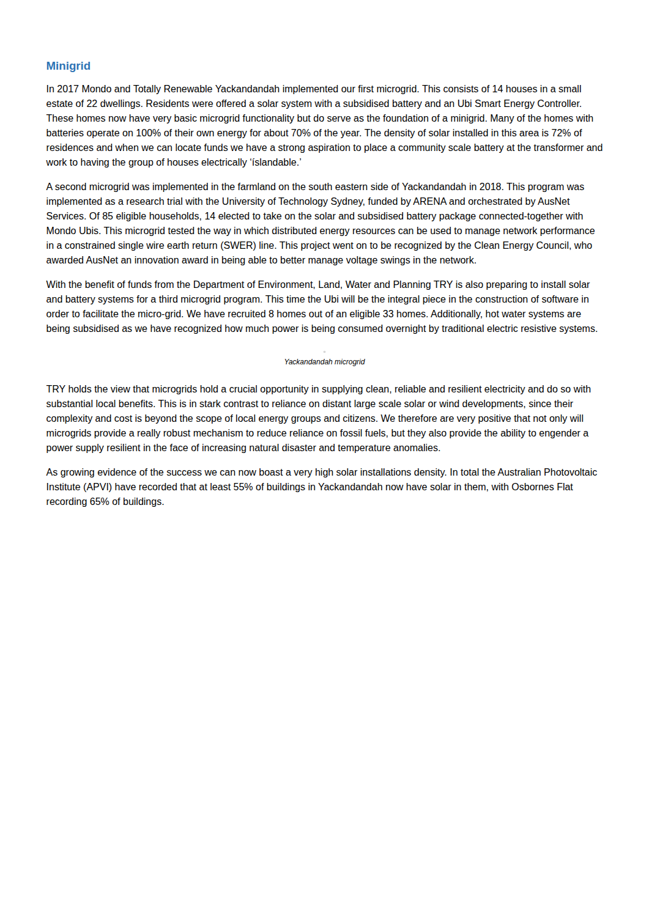Minigrid
In 2017 Mondo and Totally Renewable Yackandandah implemented our first microgrid. This consists of 14 houses in a small estate of 22 dwellings. Residents were offered a solar system with a subsidised battery and an Ubi Smart Energy Controller. These homes now have very basic microgrid functionality but do serve as the foundation of a minigrid. Many of the homes with batteries operate on 100% of their own energy for about 70% of the year. The density of solar installed in this area is 72% of residences and when we can locate funds we have a strong aspiration to place a community scale battery at the transformer and work to having the group of houses electrically ‘íslandable.’
A second microgrid was implemented in the farmland on the south eastern side of Yackandandah in 2018. This program was implemented as a research trial with the University of Technology Sydney, funded by ARENA and orchestrated by AusNet Services. Of 85 eligible households, 14 elected to take on the solar and subsidised battery package connected-together with Mondo Ubis. This microgrid tested the way in which distributed energy resources can be used to manage network performance in a constrained single wire earth return (SWER) line. This project went on to be recognized by the Clean Energy Council, who awarded AusNet an innovation award in being able to better manage voltage swings in the network.
With the benefit of funds from the Department of Environment, Land, Water and Planning TRY is also preparing to install solar and battery systems for a third microgrid program. This time the Ubi will be the integral piece in the construction of software in order to facilitate the micro-grid. We have recruited 8 homes out of an eligible 33 homes. Additionally, hot water systems are being subsidised as we have recognized how much power is being consumed overnight by traditional electric resistive systems.
Yackandandah microgrid
TRY holds the view that microgrids hold a crucial opportunity in supplying clean, reliable and resilient electricity and do so with substantial local benefits. This is in stark contrast to reliance on distant large scale solar or wind developments, since their complexity and cost is beyond the scope of local energy groups and citizens. We therefore are very positive that not only will microgrids provide a really robust mechanism to reduce reliance on fossil fuels, but they also provide the ability to engender a power supply resilient in the face of increasing natural disaster and temperature anomalies.
As growing evidence of the success we can now boast a very high solar installations density. In total the Australian Photovoltaic Institute (APVI) have recorded that at least 55% of buildings in Yackandandah now have solar in them, with Osbornes Flat recording 65% of buildings.